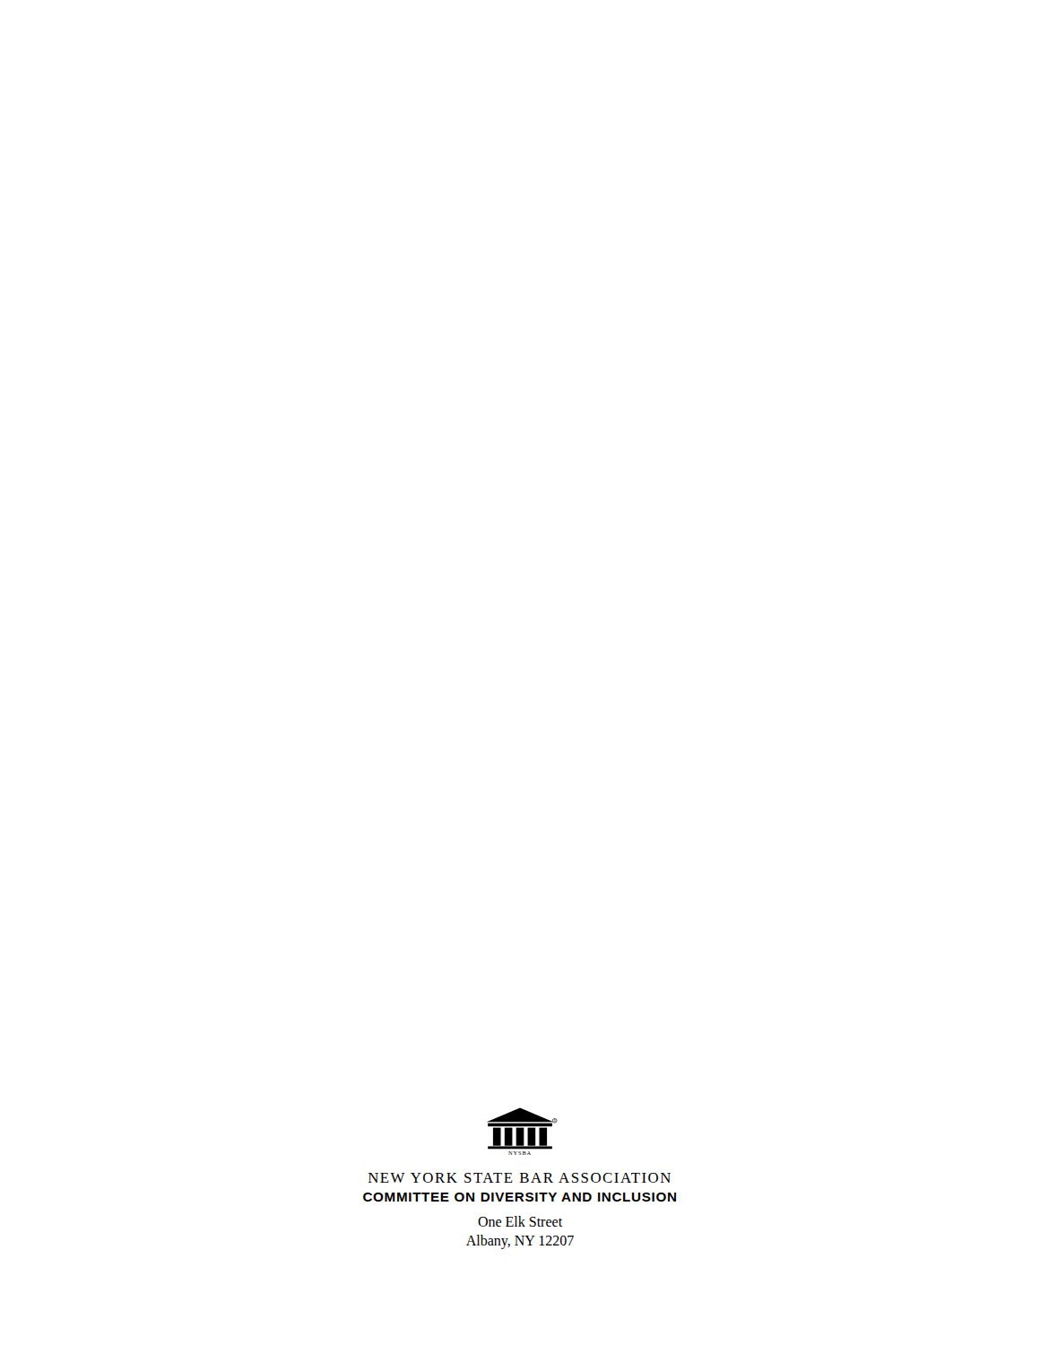R NYSBA
NEW YORK STATE BAR ASSOCIATION
COMMITTEE ON DIVERSITY AND INCLUSION
One Elk Street
Albany, NY 12207